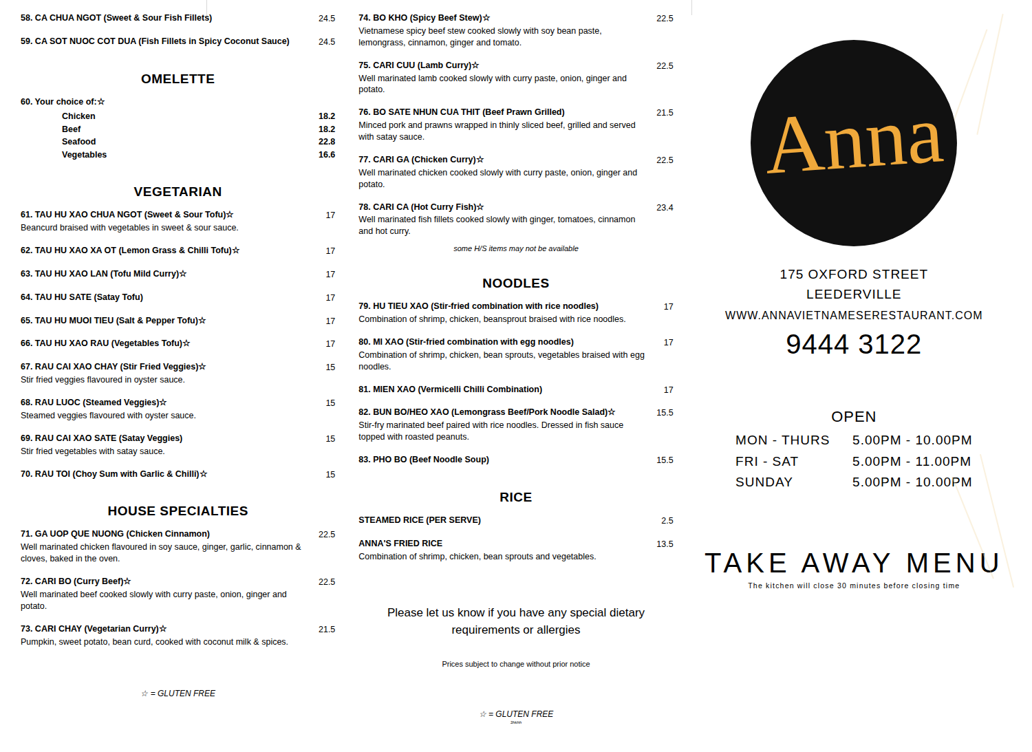58. CA CHUA NGOT (Sweet & Sour Fish Fillets)
24.5
59. CA SOT NUOC COT DUA (Fish Fillets in Spicy Coconut Sauce)
24.5
OMELETTE
60. Your choice of:☆
Chicken 18.2
Beef 18.2
Seafood 22.8
Vegetables 16.6
VEGETARIAN
61. TAU HU XAO CHUA NGOT (Sweet & Sour Tofu)☆ Beancurd braised with vegetables in sweet & sour sauce.
17
62. TAU HU XAO XA OT (Lemon Grass & Chilli Tofu)☆
17
63. TAU HU XAO LAN (Tofu Mild Curry)☆
17
64. TAU HU SATE (Satay Tofu)
17
65. TAU HU MUOI TIEU (Salt & Pepper Tofu)☆
17
66. TAU HU XAO RAU (Vegetables Tofu)☆
17
67. RAU CAI XAO CHAY (Stir Fried Veggies)☆ Stir fried veggies flavoured in oyster sauce.
15
68. RAU LUOC (Steamed Veggies)☆ Steamed veggies flavoured with oyster sauce.
15
69. RAU CAI XAO SATE (Satay Veggies) Stir fried vegetables with satay sauce.
15
70. RAU TOI (Choy Sum with Garlic & Chilli)☆
15
HOUSE SPECIALTIES
71. GA UOP QUE NUONG (Chicken Cinnamon) Well marinated chicken flavoured in soy sauce, ginger, garlic, cinnamon & cloves, baked in the oven.
22.5
72. CARI BO (Curry Beef)☆ Well marinated beef cooked slowly with curry paste, onion, ginger and potato.
22.5
73. CARI CHAY (Vegetarian Curry)☆ Pumpkin, sweet potato, bean curd, cooked with coconut milk & spices.
21.5
☆ = GLUTEN FREE
74. BO KHO (Spicy Beef Stew)☆ Vietnamese spicy beef stew cooked slowly with soy bean paste, lemongrass, cinnamon, ginger and tomato.
22.5
75. CARI CUU (Lamb Curry)☆ Well marinated lamb cooked slowly with curry paste, onion, ginger and potato.
22.5
76. BO SATE NHUN CUA THIT (Beef Prawn Grilled) Minced pork and prawns wrapped in thinly sliced beef, grilled and served with satay sauce.
21.5
77. CARI GA (Chicken Curry)☆ Well marinated chicken cooked slowly with curry paste, onion, ginger and potato.
22.5
78. CARI CA (Hot Curry Fish)☆ Well marinated fish fillets cooked slowly with ginger, tomatoes, cinnamon and hot curry.
23.4
some H/S items may not be available
NOODLES
79. HU TIEU XAO (Stir-fried combination with rice noodles) Combination of shrimp, chicken, beansprout braised with rice noodles.
17
80. MI XAO (Stir-fried combination with egg noodles) Combination of shrimp, chicken, bean sprouts, vegetables braised with egg noodles.
17
81. MIEN XAO (Vermicelli Chilli Combination)
17
82. BUN BO/HEO XAO (Lemongrass Beef/Pork Noodle Salad)☆ Stir-fry marinated beef paired with rice noodles. Dressed in fish sauce topped with roasted peanuts.
15.5
83. PHO BO (Beef Noodle Soup)
15.5
RICE
STEAMED RICE (PER SERVE)
2.5
ANNA'S FRIED RICE Combination of shrimp, chicken, bean sprouts and vegetables.
13.5
Please let us know if you have any special dietary requirements or allergies
Prices subject to change without prior notice
☆ = GLUTEN FREE 3hkhh
Anna
175 Oxford Street
Leederville
www.annavietnameserestaurant.com
9444 3122
Open
Mon - Thurs 5.00pm - 10.00pm
Fri - Sat 5.00pm - 11.00pm
Sunday 5.00pm - 10.00pm
Take Away Menu
The kitchen will close 30 minutes before closing time